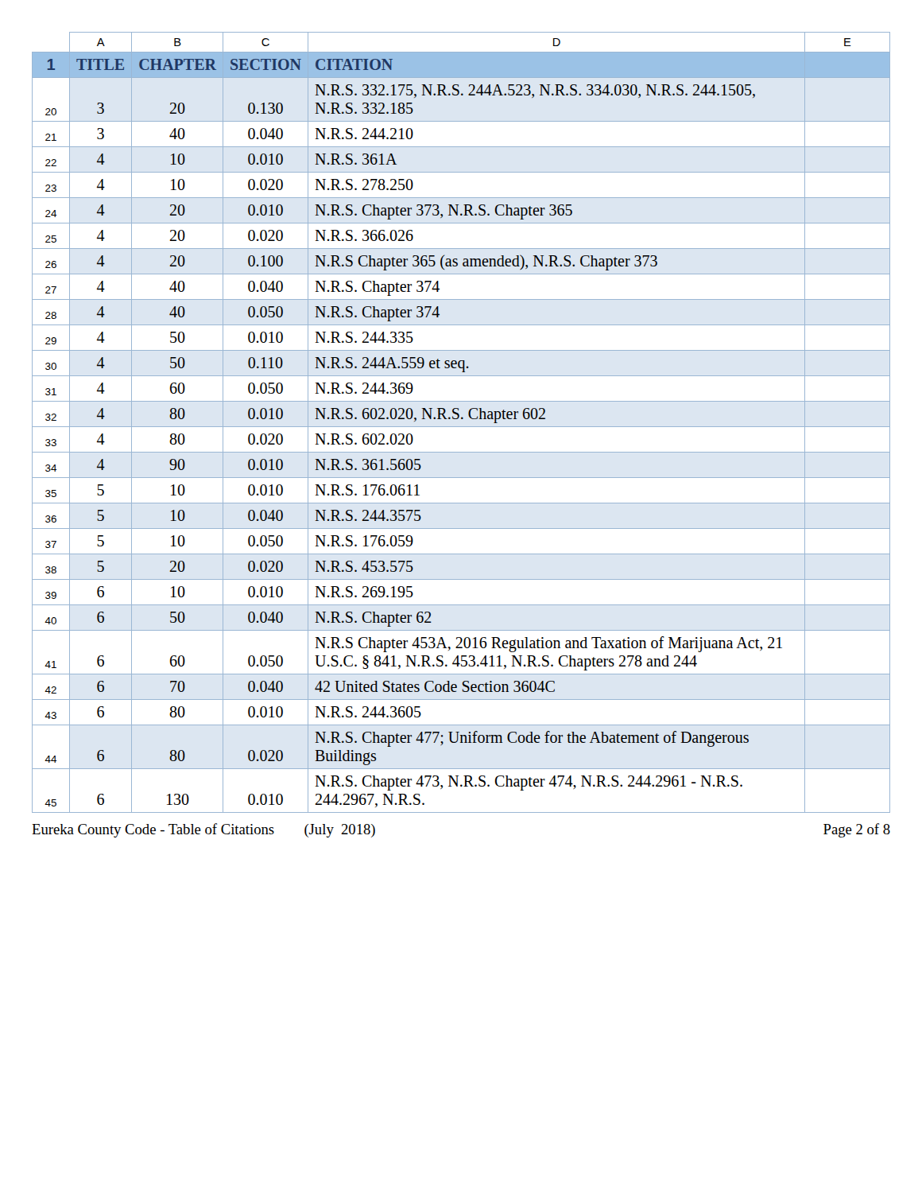| | A | B | C | D | E |
| 1 | TITLE | CHAPTER | SECTION | CITATION | |
| 20 | 3 | 20 | 0.130 | N.R.S. 332.175, N.R.S. 244A.523, N.R.S. 334.030, N.R.S. 244.1505, N.R.S. 332.185 | |
| 21 | 3 | 40 | 0.040 | N.R.S. 244.210 | |
| 22 | 4 | 10 | 0.010 | N.R.S. 361A | |
| 23 | 4 | 10 | 0.020 | N.R.S. 278.250 | |
| 24 | 4 | 20 | 0.010 | N.R.S. Chapter 373, N.R.S. Chapter 365 | |
| 25 | 4 | 20 | 0.020 | N.R.S. 366.026 | |
| 26 | 4 | 20 | 0.100 | N.R.S Chapter 365 (as amended), N.R.S. Chapter 373 | |
| 27 | 4 | 40 | 0.040 | N.R.S. Chapter 374 | |
| 28 | 4 | 40 | 0.050 | N.R.S. Chapter 374 | |
| 29 | 4 | 50 | 0.010 | N.R.S. 244.335 | |
| 30 | 4 | 50 | 0.110 | N.R.S. 244A.559 et seq. | |
| 31 | 4 | 60 | 0.050 | N.R.S. 244.369 | |
| 32 | 4 | 80 | 0.010 | N.R.S. 602.020, N.R.S. Chapter 602 | |
| 33 | 4 | 80 | 0.020 | N.R.S. 602.020 | |
| 34 | 4 | 90 | 0.010 | N.R.S. 361.5605 | |
| 35 | 5 | 10 | 0.010 | N.R.S. 176.0611 | |
| 36 | 5 | 10 | 0.040 | N.R.S. 244.3575 | |
| 37 | 5 | 10 | 0.050 | N.R.S. 176.059 | |
| 38 | 5 | 20 | 0.020 | N.R.S. 453.575 | |
| 39 | 6 | 10 | 0.010 | N.R.S. 269.195 | |
| 40 | 6 | 50 | 0.040 | N.R.S. Chapter 62 | |
| 41 | 6 | 60 | 0.050 | N.R.S Chapter 453A, 2016 Regulation and Taxation of Marijuana Act, 21 U.S.C. § 841, N.R.S. 453.411, N.R.S. Chapters 278 and 244 | |
| 42 | 6 | 70 | 0.040 | 42 United States Code Section 3604C | |
| 43 | 6 | 80 | 0.010 | N.R.S. 244.3605 | |
| 44 | 6 | 80 | 0.020 | N.R.S. Chapter 477; Uniform Code for the Abatement of Dangerous Buildings | |
| 45 | 6 | 130 | 0.010 | N.R.S. Chapter 473, N.R.S. Chapter 474, N.R.S. 244.2961 - N.R.S. 244.2967, N.R.S. | |
Eureka County Code - Table of Citations (July 2018)
Page 2 of 8